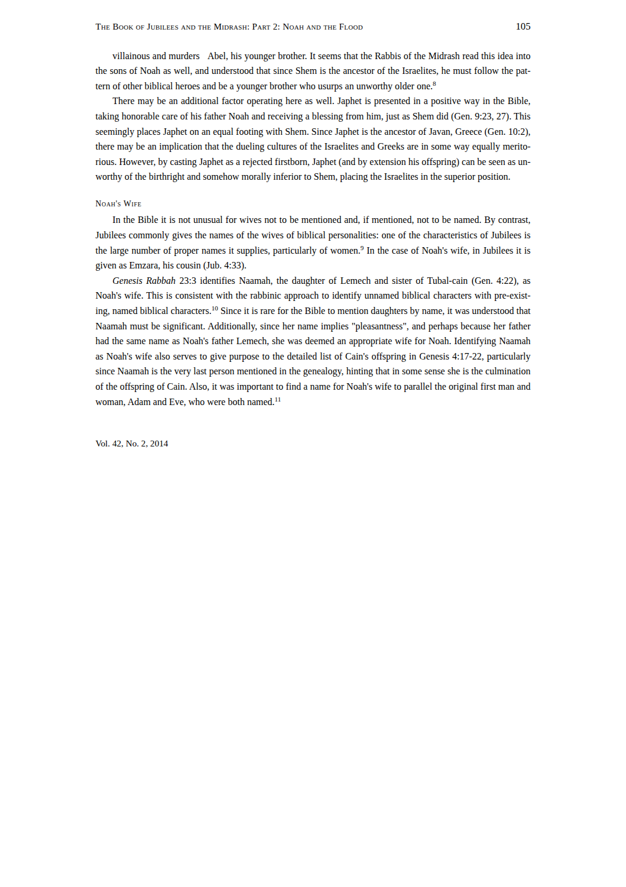The Book of Jubilees and the Midrash: Part 2: Noah and the Flood 105
villainous and murders Abel, his younger brother. It seems that the Rabbis of the Midrash read this idea into the sons of Noah as well, and understood that since Shem is the ancestor of the Israelites, he must follow the pattern of other biblical heroes and be a younger brother who usurps an unworthy older one.8
There may be an additional factor operating here as well. Japhet is presented in a positive way in the Bible, taking honorable care of his father Noah and receiving a blessing from him, just as Shem did (Gen. 9:23, 27). This seemingly places Japhet on an equal footing with Shem. Since Japhet is the ancestor of Javan, Greece (Gen. 10:2), there may be an implication that the dueling cultures of the Israelites and Greeks are in some way equally meritorious. However, by casting Japhet as a rejected firstborn, Japhet (and by extension his offspring) can be seen as unworthy of the birthright and somehow morally inferior to Shem, placing the Israelites in the superior position.
Noah's Wife
In the Bible it is not unusual for wives not to be mentioned and, if mentioned, not to be named. By contrast, Jubilees commonly gives the names of the wives of biblical personalities: one of the characteristics of Jubilees is the large number of proper names it supplies, particularly of women.9 In the case of Noah's wife, in Jubilees it is given as Emzara, his cousin (Jub. 4:33).
Genesis Rabbah 23:3 identifies Naamah, the daughter of Lemech and sister of Tubal-cain (Gen. 4:22), as Noah's wife. This is consistent with the rabbinic approach to identify unnamed biblical characters with pre-existing, named biblical characters.10 Since it is rare for the Bible to mention daughters by name, it was understood that Naamah must be significant. Additionally, since her name implies "pleasantness", and perhaps because her father had the same name as Noah's father Lemech, she was deemed an appropriate wife for Noah. Identifying Naamah as Noah's wife also serves to give purpose to the detailed list of Cain's offspring in Genesis 4:17-22, particularly since Naamah is the very last person mentioned in the genealogy, hinting that in some sense she is the culmination of the offspring of Cain. Also, it was important to find a name for Noah's wife to parallel the original first man and woman, Adam and Eve, who were both named.11
Vol. 42, No. 2, 2014